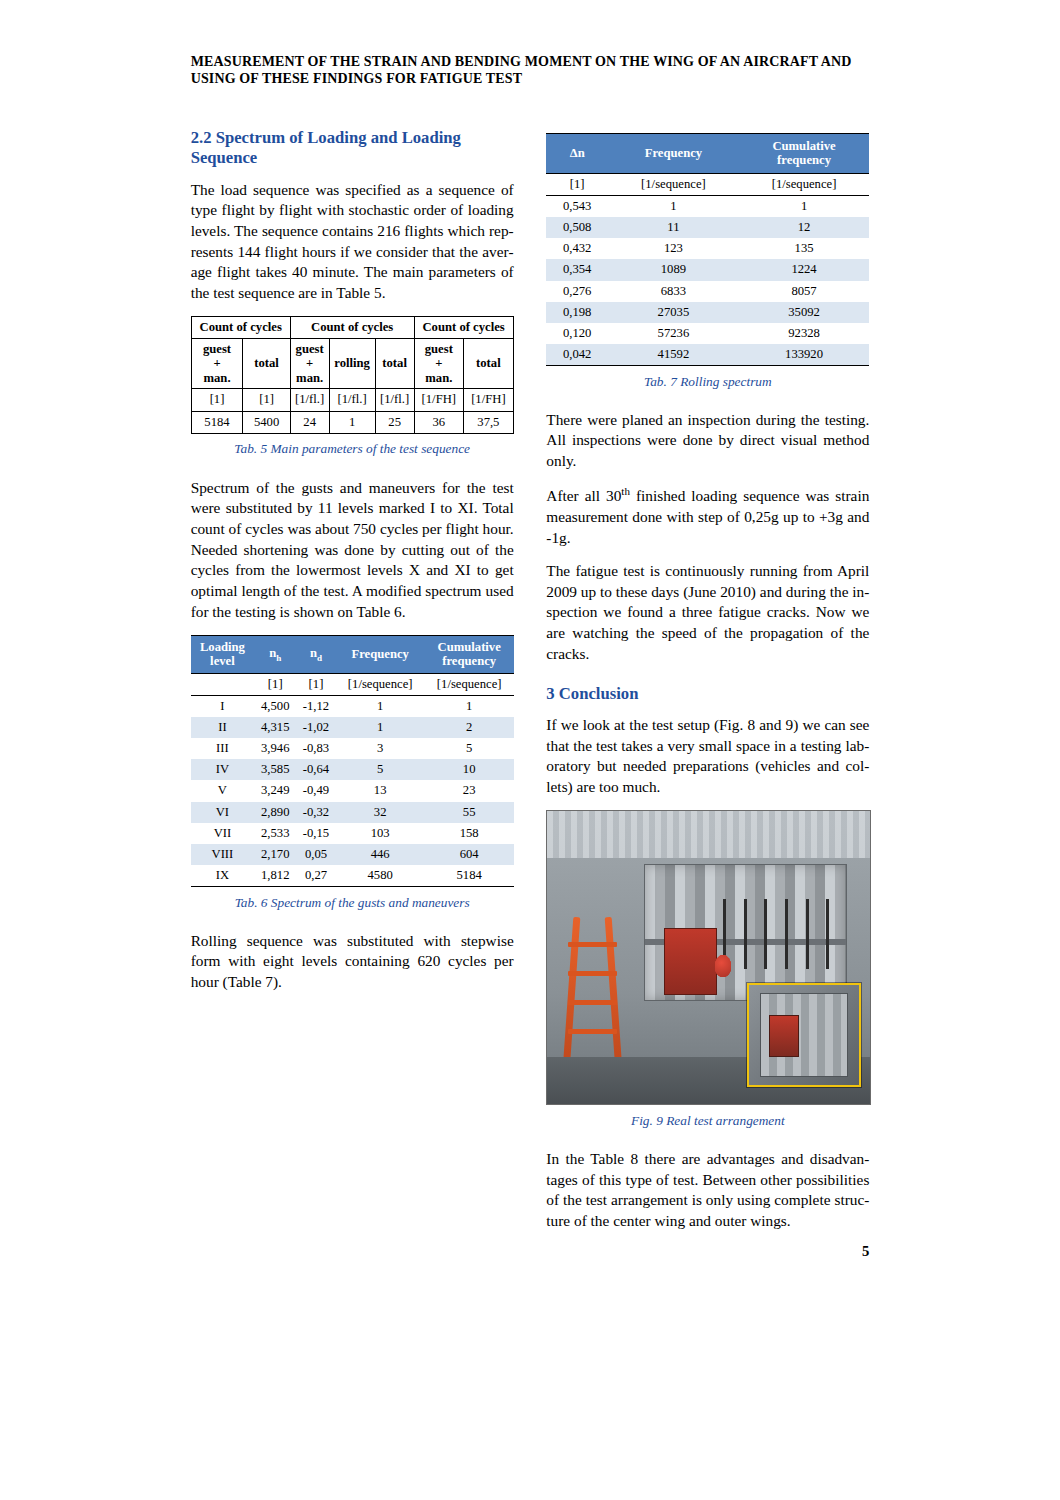MEASUREMENT OF THE STRAIN AND BENDING MOMENT ON THE WING OF AN AIRCRAFT AND USING OF THESE FINDINGS FOR FATIGUE TEST
2.2 Spectrum of Loading and Loading Sequence
The load sequence was specified as a sequence of type flight by flight with stochastic order of loading levels. The sequence contains 216 flights which represents 144 flight hours if we consider that the average flight takes 40 minute. The main parameters of the test sequence are in Table 5.
| Count of cycles | Count of cycles | Count of cycles |
| --- | --- | --- |
| guest + man. | total | guest + man. | rolling | total | guest + man. | total |
| [1] | [1] | [1/fl.] | [1/fl.] | [1/fl.] | [1/FH] | [1/FH] |
| 5184 | 5400 | 24 | 1 | 25 | 36 | 37,5 |
Tab. 5 Main parameters of the test sequence
Spectrum of the gusts and maneuvers for the test were substituted by 11 levels marked I to XI. Total count of cycles was about 750 cycles per flight hour. Needed shortening was done by cutting out of the cycles from the lowermost levels X and XI to get optimal length of the test. A modified spectrum used for the testing is shown on Table 6.
| Loading level | n h | n d | Frequency | Cumulative frequency |
| --- | --- | --- | --- | --- |
| | [1] | [1] | [1/sequence] | [1/sequence] |
| I | 4,500 | -1,12 | 1 | 1 |
| II | 4,315 | -1,02 | 1 | 2 |
| III | 3,946 | -0,83 | 3 | 5 |
| IV | 3,585 | -0,64 | 5 | 10 |
| V | 3,249 | -0,49 | 13 | 23 |
| VI | 2,890 | -0,32 | 32 | 55 |
| VII | 2,533 | -0,15 | 103 | 158 |
| VIII | 2,170 | 0,05 | 446 | 604 |
| IX | 1,812 | 0,27 | 4580 | 5184 |
Tab. 6 Spectrum of the gusts and maneuvers
Rolling sequence was substituted with stepwise form with eight levels containing 620 cycles per hour (Table 7).
| Δn | Frequency | Cumulative frequency |
| --- | --- | --- |
| [1] | [1/sequence] | [1/sequence] |
| 0,543 | 1 | 1 |
| 0,508 | 11 | 12 |
| 0,432 | 123 | 135 |
| 0,354 | 1089 | 1224 |
| 0,276 | 6833 | 8057 |
| 0,198 | 27035 | 35092 |
| 0,120 | 57236 | 92328 |
| 0,042 | 41592 | 133920 |
Tab. 7 Rolling spectrum
There were planed an inspection during the testing. All inspections were done by direct visual method only.
After all 30th finished loading sequence was strain measurement done with step of 0,25g up to +3g and -1g.
The fatigue test is continuously running from April 2009 up to these days (June 2010) and during the inspection we found a three fatigue cracks. Now we are watching the speed of the propagation of the cracks.
3 Conclusion
If we look at the test setup (Fig. 8 and 9) we can see that the test takes a very small space in a testing laboratory but needed preparations (vehicles and collets) are too much.
Fig. 9 Real test arrangement
In the Table 8 there are advantages and disadvantages of this type of test. Between other possibilities of the test arrangement is only using complete structure of the center wing and outer wings.
5